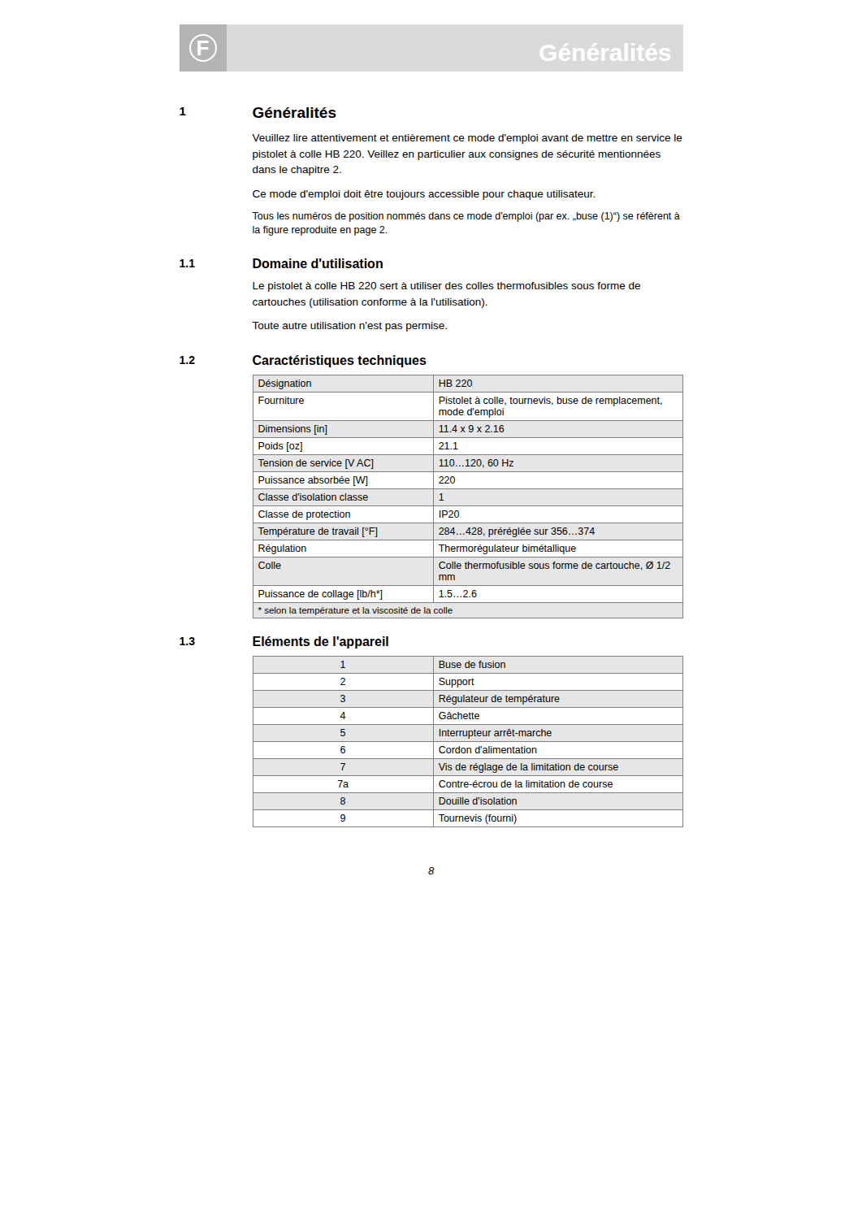F
Généralités
1
Généralités
Veuillez lire attentivement et entièrement ce mode d'emploi avant de mettre en service le pistolet à colle HB 220. Veillez en particulier aux consignes de sécurité mentionnées dans le chapitre 2.
Ce mode d'emploi doit être toujours accessible pour chaque utilisateur.
Tous les numéros de position nommés dans ce mode d'emploi (par ex. „buse (1)“) se réfèrent à la figure reproduite en page 2.
1.1
Domaine d'utilisation
Le pistolet à colle HB 220 sert à utiliser des colles thermofusibles sous forme de cartouches (utilisation conforme à la l'utilisation).
Toute autre utilisation n'est pas permise.
1.2
Caractéristiques techniques
| Désignation | HB 220 |
| Fourniture | Pistolet à colle, tournevis, buse de remplacement, mode d'emploi |
| Dimensions [in] | 11.4 x 9 x 2.16 |
| Poids [oz] | 21.1 |
| Tension de service [V AC] | 110…120, 60 Hz |
| Puissance absorbée [W] | 220 |
| Classe d'isolation classe | 1 |
| Classe de protection | IP20 |
| Température de travail [°F] | 284…428, préréglée sur 356…374 |
| Régulation | Thermorégulateur bimétallique |
| Colle | Colle thermofusible sous forme de cartouche, Ø 1/2 mm |
| Puissance de collage [lb/h*] | 1.5…2.6 |
| * selon la température et la viscosité de la colle |
1.3
Eléments de l'appareil
| 1 | Buse de fusion |
| 2 | Support |
| 3 | Régulateur de température |
| 4 | Gâchette |
| 5 | Interrupteur arrêt-marche |
| 6 | Cordon d'alimentation |
| 7 | Vis de réglage de la limitation de course |
| 7a | Contre-écrou de la limitation de course |
| 8 | Douille d'isolation |
| 9 | Tournevis (fourni) |
8